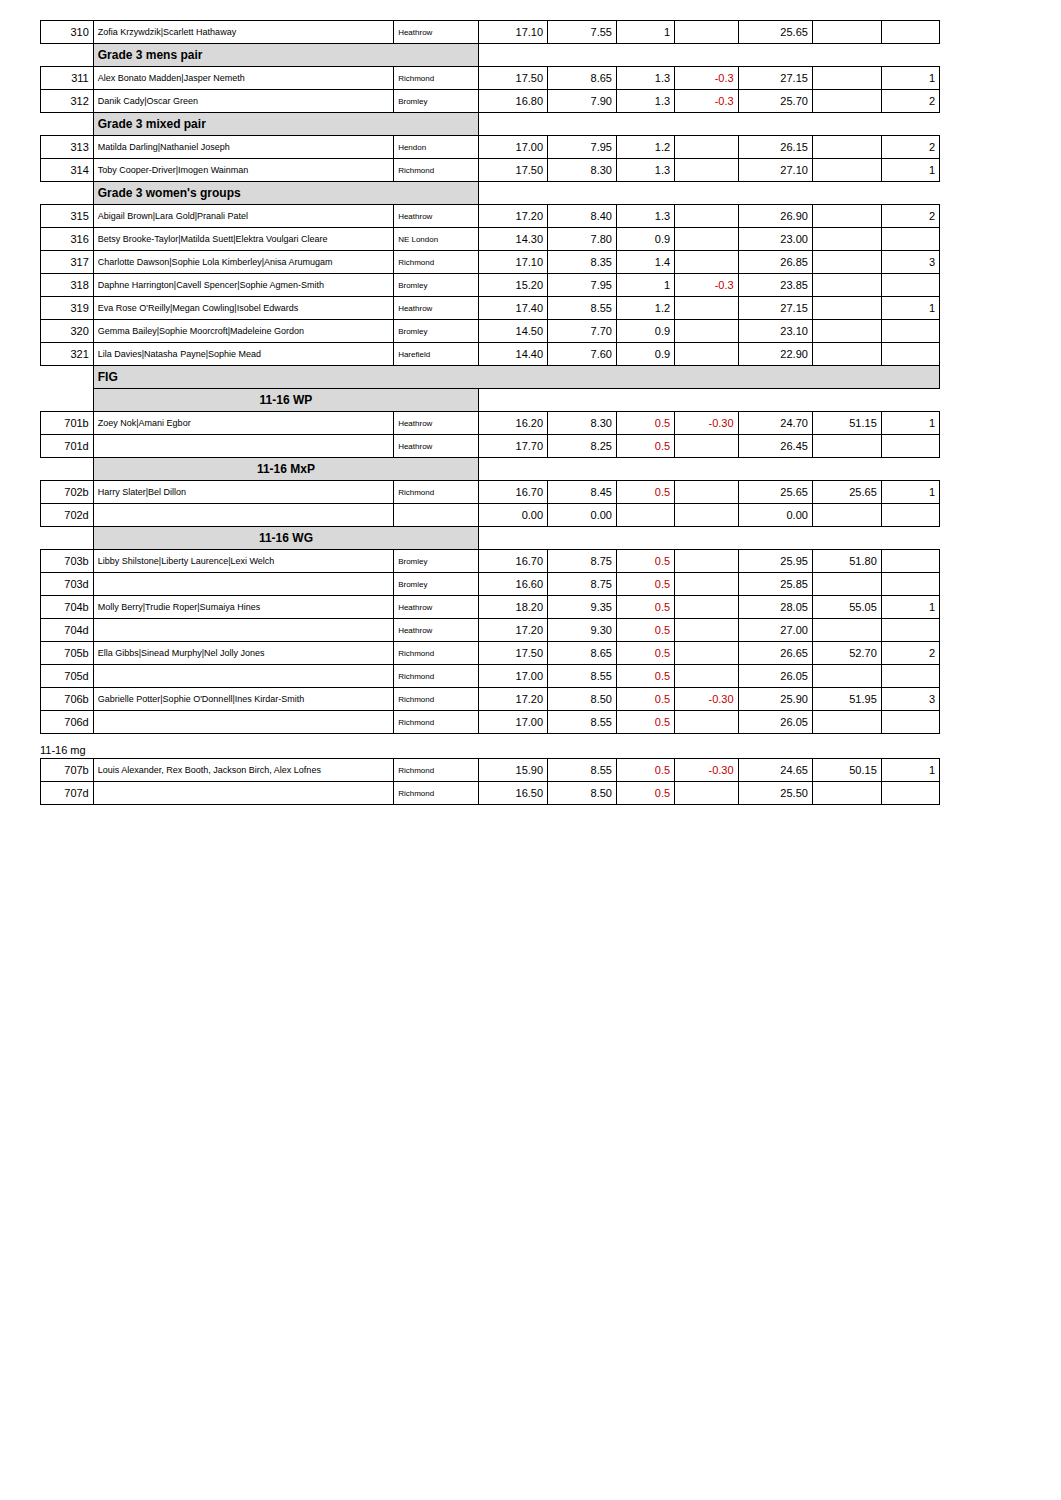| 310 | Zofia Krzywdzik/Scarlett Hathaway | Heathrow | 17.10 | 7.55 | 1 | | 25.65 | | |
| | Grade 3 mens pair | | | | | | | |
| 311 | Alex Bonato Madden/Jasper Nemeth | Richmond | 17.50 | 8.65 | 1.3 | -0.3 | 27.15 | | 1 |
| 312 | Danik Cady/Oscar Green | Bromley | 16.80 | 7.90 | 1.3 | -0.3 | 25.70 | | 2 |
| | Grade 3 mixed pair | | | | | | | |
| 313 | Matilda Darling/Nathaniel Joseph | Hendon | 17.00 | 7.95 | 1.2 | | 26.15 | | 2 |
| 314 | Toby Cooper-Driver/Imogen Wainman | Richmond | 17.50 | 8.30 | 1.3 | | 27.10 | | 1 |
| | Grade 3 women's groups | | | | | | | |
| 315 | Abigail Brown/Lara Gold/Pranali Patel | Heathrow | 17.20 | 8.40 | 1.3 | | 26.90 | | 2 |
| 316 | Betsy Brooke-Taylor/Matilda Suett/Elektra Voulgari Cleare | NE London | 14.30 | 7.80 | 0.9 | | 23.00 | | |
| 317 | Charlotte Dawson/Sophie Lola Kimberley/Anisa Arumugam | Richmond | 17.10 | 8.35 | 1.4 | | 26.85 | | 3 |
| 318 | Daphne Harrington/Cavell Spencer/Sophie Agmen-Smith | Bromley | 15.20 | 7.95 | 1 | -0.3 | 23.85 | | |
| 319 | Eva Rose O'Reilly/Megan Cowling/Isobel Edwards | Heathrow | 17.40 | 8.55 | 1.2 | | 27.15 | | 1 |
| 320 | Gemma Bailey/Sophie Moorcroft/Madeleine Gordon | Bromley | 14.50 | 7.70 | 0.9 | | 23.10 | | |
| 321 | Lila Davies/Natasha Payne/Sophie Mead | Harefield | 14.40 | 7.60 | 0.9 | | 22.90 | | |
| | FIG |
| | 11-16 WP | | | | | | | |
| 701b | Zoey Nok/Amani Egbor | Heathrow | 16.20 | 8.30 | 0.5 | -0.30 | 24.70 | 51.15 | 1 |
| 701d | | Heathrow | 17.70 | 8.25 | 0.5 | | 26.45 | | |
| | 11-16 MxP | | | | | | | |
| 702b | Harry Slater/Bel Dillon | Richmond | 16.70 | 8.45 | 0.5 | | 25.65 | 25.65 | 1 |
| 702d | | | 0.00 | 0.00 | | | 0.00 | | |
| | 11-16 WG | | | | | | | |
| 703b | Libby Shilstone/Liberty Laurence/Lexi Welch | Bromley | 16.70 | 8.75 | 0.5 | | 25.95 | 51.80 | |
| 703d | | Bromley | 16.60 | 8.75 | 0.5 | | 25.85 | | |
| 704b | Molly Berry/Trudie Roper/Sumaiya Hines | Heathrow | 18.20 | 9.35 | 0.5 | | 28.05 | 55.05 | 1 |
| 704d | | Heathrow | 17.20 | 9.30 | 0.5 | | 27.00 | | |
| 705b | Ella Gibbs/Sinead Murphy/Nel Jolly Jones | Richmond | 17.50 | 8.65 | 0.5 | | 26.65 | 52.70 | 2 |
| 705d | | Richmond | 17.00 | 8.55 | 0.5 | | 26.05 | | |
| 706b | Gabrielle Potter/Sophie O'Donnell/Ines Kirdar-Smith | Richmond | 17.20 | 8.50 | 0.5 | -0.30 | 25.90 | 51.95 | 3 |
| 706d | | Richmond | 17.00 | 8.55 | 0.5 | | 26.05 | | |
11-16 mg
| 707b | Louis Alexander, Rex Booth, Jackson Birch, Alex Lofnes | Richmond | 15.90 | 8.55 | 0.5 | -0.30 | 24.65 | 50.15 | 1 |
| 707d | | Richmond | 16.50 | 8.50 | 0.5 | | 25.50 | | |